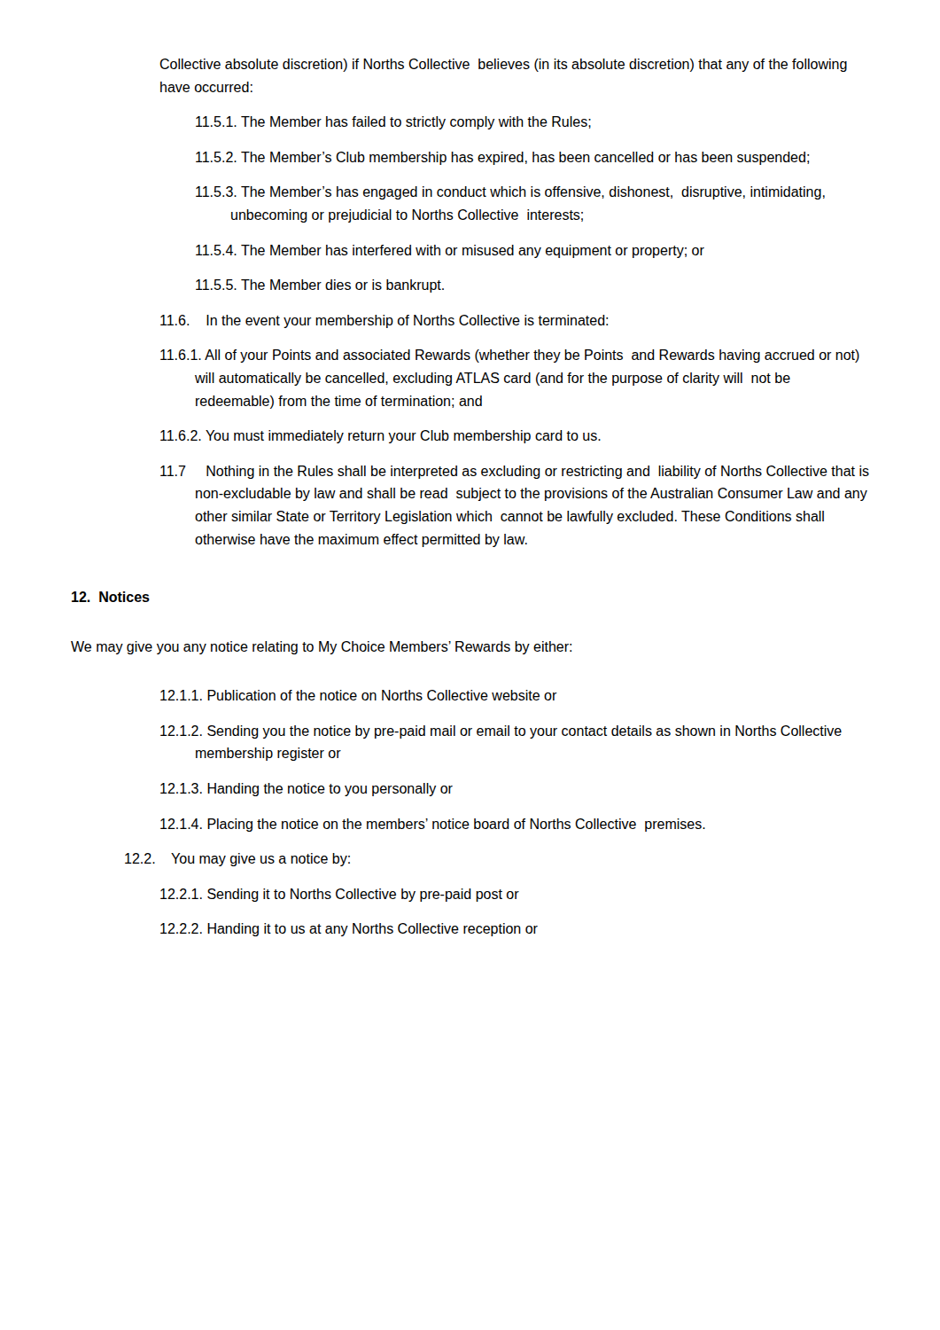Collective absolute discretion) if Norths Collective believes (in its absolute discretion) that any of the following have occurred:
11.5.1. The Member has failed to strictly comply with the Rules;
11.5.2. The Member’s Club membership has expired, has been cancelled or has been suspended;
11.5.3. The Member’s has engaged in conduct which is offensive, dishonest, disruptive, intimidating, unbecoming or prejudicial to Norths Collective interests;
11.5.4. The Member has interfered with or misused any equipment or property; or
11.5.5. The Member dies or is bankrupt.
11.6. In the event your membership of Norths Collective is terminated:
11.6.1. All of your Points and associated Rewards (whether they be Points and Rewards having accrued or not) will automatically be cancelled, excluding ATLAS card (and for the purpose of clarity will not be redeemable) from the time of termination; and
11.6.2. You must immediately return your Club membership card to us.
11.7 Nothing in the Rules shall be interpreted as excluding or restricting and liability of Norths Collective that is non-excludable by law and shall be read subject to the provisions of the Australian Consumer Law and any other similar State or Territory Legislation which cannot be lawfully excluded. These Conditions shall otherwise have the maximum effect permitted by law.
12. Notices
We may give you any notice relating to My Choice Members’ Rewards by either:
12.1.1. Publication of the notice on Norths Collective website or
12.1.2. Sending you the notice by pre-paid mail or email to your contact details as shown in Norths Collective membership register or
12.1.3. Handing the notice to you personally or
12.1.4. Placing the notice on the members’ notice board of Norths Collective premises.
12.2. You may give us a notice by:
12.2.1. Sending it to Norths Collective by pre-paid post or
12.2.2. Handing it to us at any Norths Collective reception or